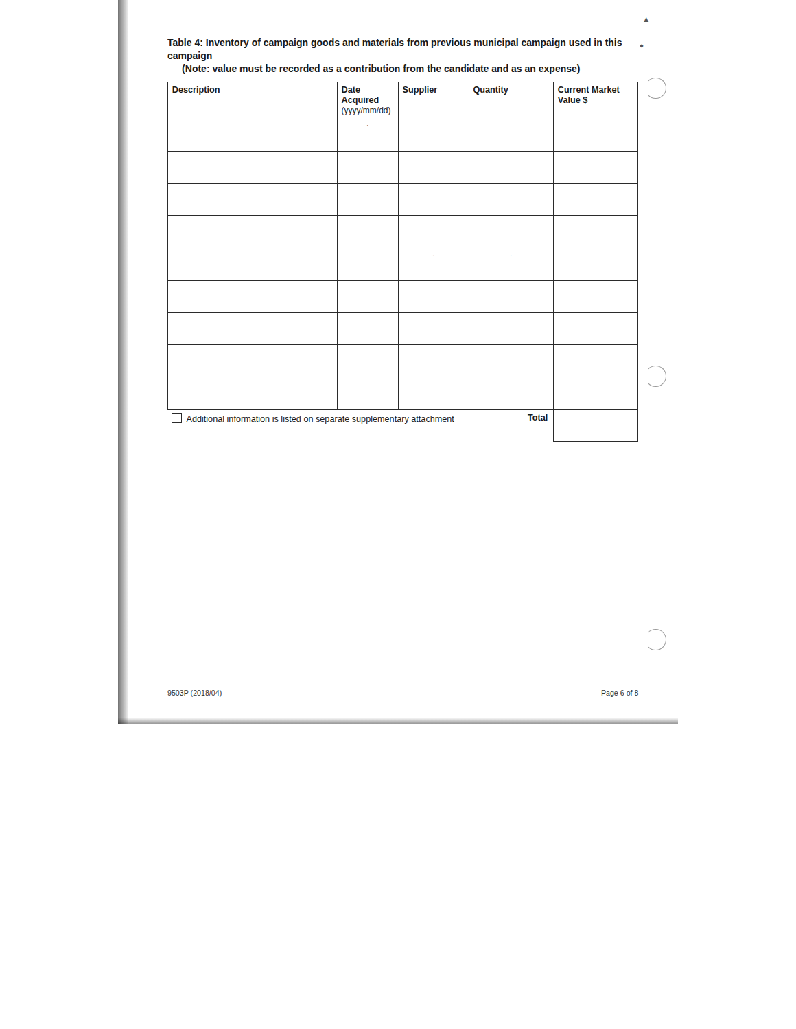▲ ●
Table 4: Inventory of campaign goods and materials from previous municipal campaign used in this campaign (Note: value must be recorded as a contribution from the candidate and as an expense)
| Description | Date Acquired (yyyy/mm/dd) | Supplier | Quantity | Current Market Value $ |
| --- | --- | --- | --- | --- |
| | · | | | |
| | | · | · | |
| Additional information is listed on separate supplementary attachment | Total | |
9503P (2018/04) Page 6 of 8